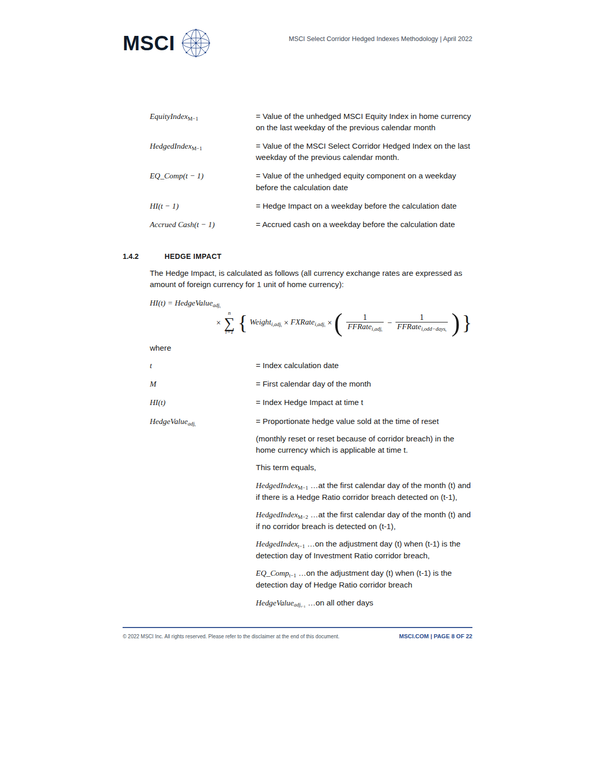MSCI
MSCI Select Corridor Hedged Indexes Methodology | April 2022
| EquityIndex M−1 | = Value of the unhedged MSCI Equity Index in home currency on the last weekday of the previous calendar month |
| HedgedIndex M−1 | = Value of the MSCI Select Corridor Hedged Index on the last weekday of the previous calendar month. |
| EQ_Comp(t − 1) | = Value of the unhedged equity component on a weekday before the calculation date |
| HI(t − 1) | = Hedge Impact on a weekday before the calculation date |
| Accrued Cash(t − 1) | = Accrued cash on a weekday before the calculation date |
1.4.2
Hedge Impact
The Hedge Impact, is calculated as follows (all currency exchange rates are expressed as amount of foreign currency for 1 unit of home currency):
HI(t) = HedgeValueadjt
× n ∑ i=1 { Weighti,adjt × FXRatei,adjt × ( 1 FFRatei,adjt − 1 FFRatei,odd−dayst ) }
where
| t | = Index calculation date |
| M | = First calendar day of the month |
| HI(t) | = Index Hedge Impact at time t |
| HedgeValue adj t | = Proportionate hedge value sold at the time of reset (monthly reset or reset because of corridor breach) in the home currency which is applicable at time t. This term equals, HedgedIndex M−1 …at the first calendar day of the month (t) and if there is a Hedge Ratio corridor breach detected on (t-1), HedgedIndex M−2 …at the first calendar day of the month (t) and if no corridor breach is detected on (t-1), HedgedIndex t−1 …on the adjustment day (t) when (t-1) is the detection day of Investment Ratio corridor breach, EQ_Comp t−1 …on the adjustment day (t) when (t-1) is the detection day of Hedge Ratio corridor breach HedgeValue adj t−1 …on all other days |
© 2022 MSCI Inc. All rights reserved. Please refer to the disclaimer at the end of this document.
MSCI.COM | PAGE 8 OF 22